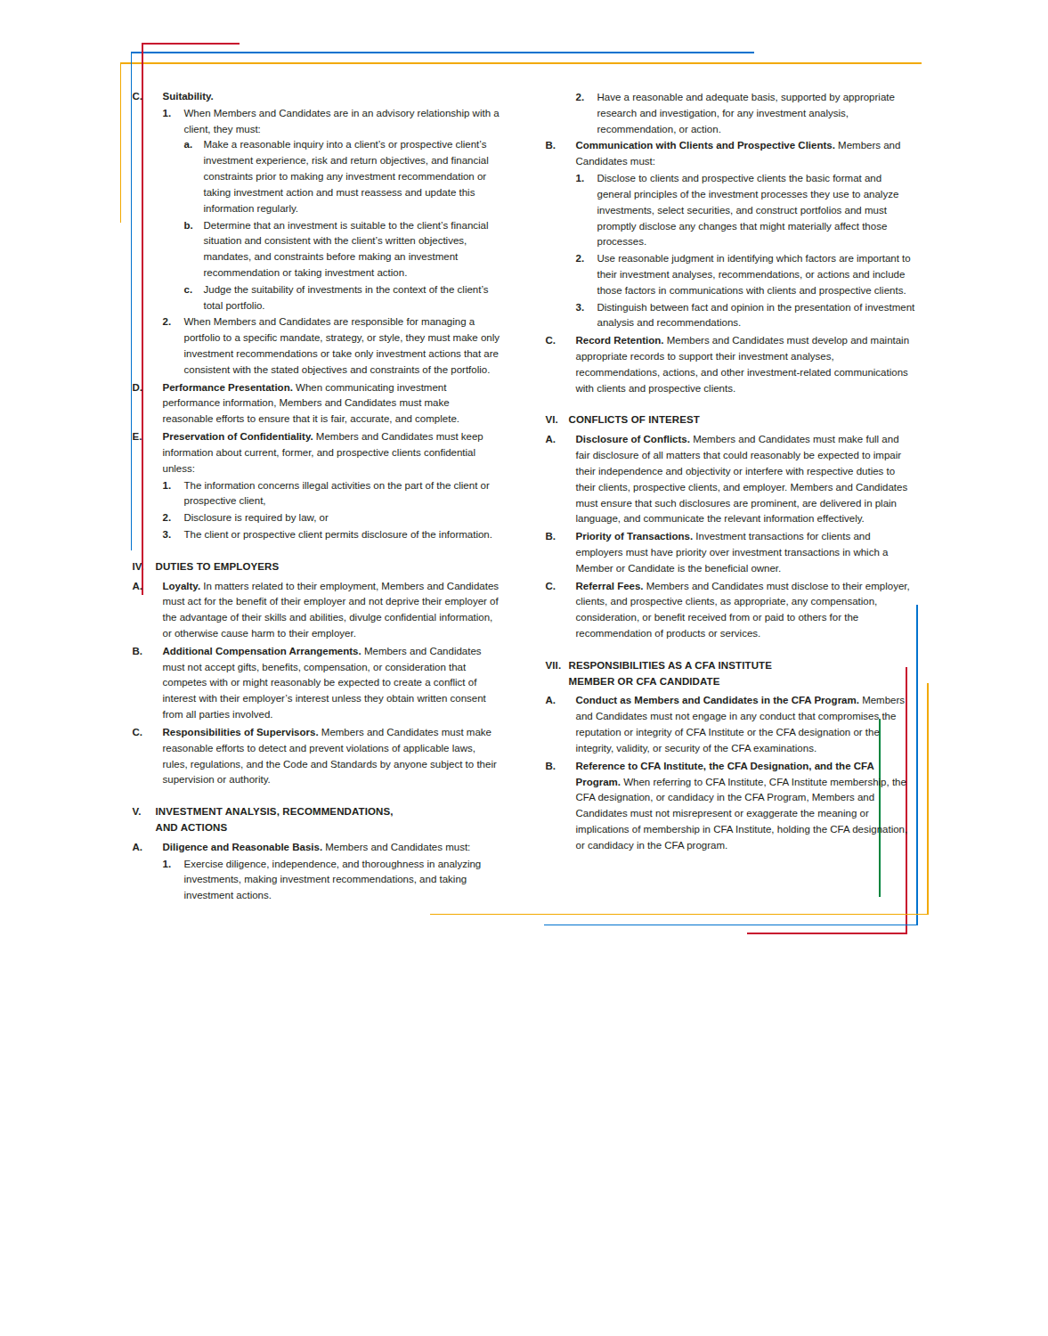C. Suitability.
1. When Members and Candidates are in an advisory relationship with a client, they must:
a. Make a reasonable inquiry into a client’s or prospective client’s investment experience, risk and return objectives, and financial constraints prior to making any investment recommendation or taking investment action and must reassess and update this information regularly.
b. Determine that an investment is suitable to the client’s financial situation and consistent with the client’s written objectives, mandates, and constraints before making an investment recommendation or taking investment action.
c. Judge the suitability of investments in the context of the client’s total portfolio.
2. When Members and Candidates are responsible for managing a portfolio to a specific mandate, strategy, or style, they must make only investment recommendations or take only investment actions that are consistent with the stated objectives and constraints of the portfolio.
D. Performance Presentation. When communicating investment performance information, Members and Candidates must make reasonable efforts to ensure that it is fair, accurate, and complete.
E. Preservation of Confidentiality. Members and Candidates must keep information about current, former, and prospective clients confidential unless:
1. The information concerns illegal activities on the part of the client or prospective client,
2. Disclosure is required by law, or
3. The client or prospective client permits disclosure of the information.
IV. DUTIES TO EMPLOYERS
A. Loyalty. In matters related to their employment, Members and Candidates must act for the benefit of their employer and not deprive their employer of the advantage of their skills and abilities, divulge confidential information, or otherwise cause harm to their employer.
B. Additional Compensation Arrangements. Members and Candidates must not accept gifts, benefits, compensation, or consideration that competes with or might reasonably be expected to create a conflict of interest with their employer’s interest unless they obtain written consent from all parties involved.
C. Responsibilities of Supervisors. Members and Candidates must make reasonable efforts to detect and prevent violations of applicable laws, rules, regulations, and the Code and Standards by anyone subject to their supervision or authority.
V. INVESTMENT ANALYSIS, RECOMMENDATIONS,
AND ACTIONS
A. Diligence and Reasonable Basis. Members and Candidates must:
1. Exercise diligence, independence, and thoroughness in analyzing investments, making investment recommendations, and taking investment actions.
2. Have a reasonable and adequate basis, supported by appropriate research and investigation, for any investment analysis, recommendation, or action.
B. Communication with Clients and Prospective Clients. Members and Candidates must:
1. Disclose to clients and prospective clients the basic format and general principles of the investment processes they use to analyze investments, select securities, and construct portfolios and must promptly disclose any changes that might materially affect those processes.
2. Use reasonable judgment in identifying which factors are important to their investment analyses, recommendations, or actions and include those factors in communications with clients and prospective clients.
3. Distinguish between fact and opinion in the presentation of investment analysis and recommendations.
C. Record Retention. Members and Candidates must develop and maintain appropriate records to support their investment analyses, recommendations, actions, and other investment-related communications with clients and prospective clients.
VI. CONFLICTS OF INTEREST
A. Disclosure of Conflicts. Members and Candidates must make full and fair disclosure of all matters that could reasonably be expected to impair their independence and objectivity or interfere with respective duties to their clients, prospective clients, and employer. Members and Candidates must ensure that such disclosures are prominent, are delivered in plain language, and communicate the relevant information effectively.
B. Priority of Transactions. Investment transactions for clients and employers must have priority over investment transactions in which a Member or Candidate is the beneficial owner.
C. Referral Fees. Members and Candidates must disclose to their employer, clients, and prospective clients, as appropriate, any compensation, consideration, or benefit received from or paid to others for the recommendation of products or services.
VII. RESPONSIBILITIES AS A CFA INSTITUTE
MEMBER OR CFA CANDIDATE
A. Conduct as Members and Candidates in the CFA Program. Members and Candidates must not engage in any conduct that compromises the reputation or integrity of CFA Institute or the CFA designation or the integrity, validity, or security of the CFA examinations.
B. Reference to CFA Institute, the CFA Designation, and the CFA Program. When referring to CFA Institute, CFA Institute membership, the CFA designation, or candidacy in the CFA Program, Members and Candidates must not misrepresent or exaggerate the meaning or implications of membership in CFA Institute, holding the CFA designation, or candidacy in the CFA program.